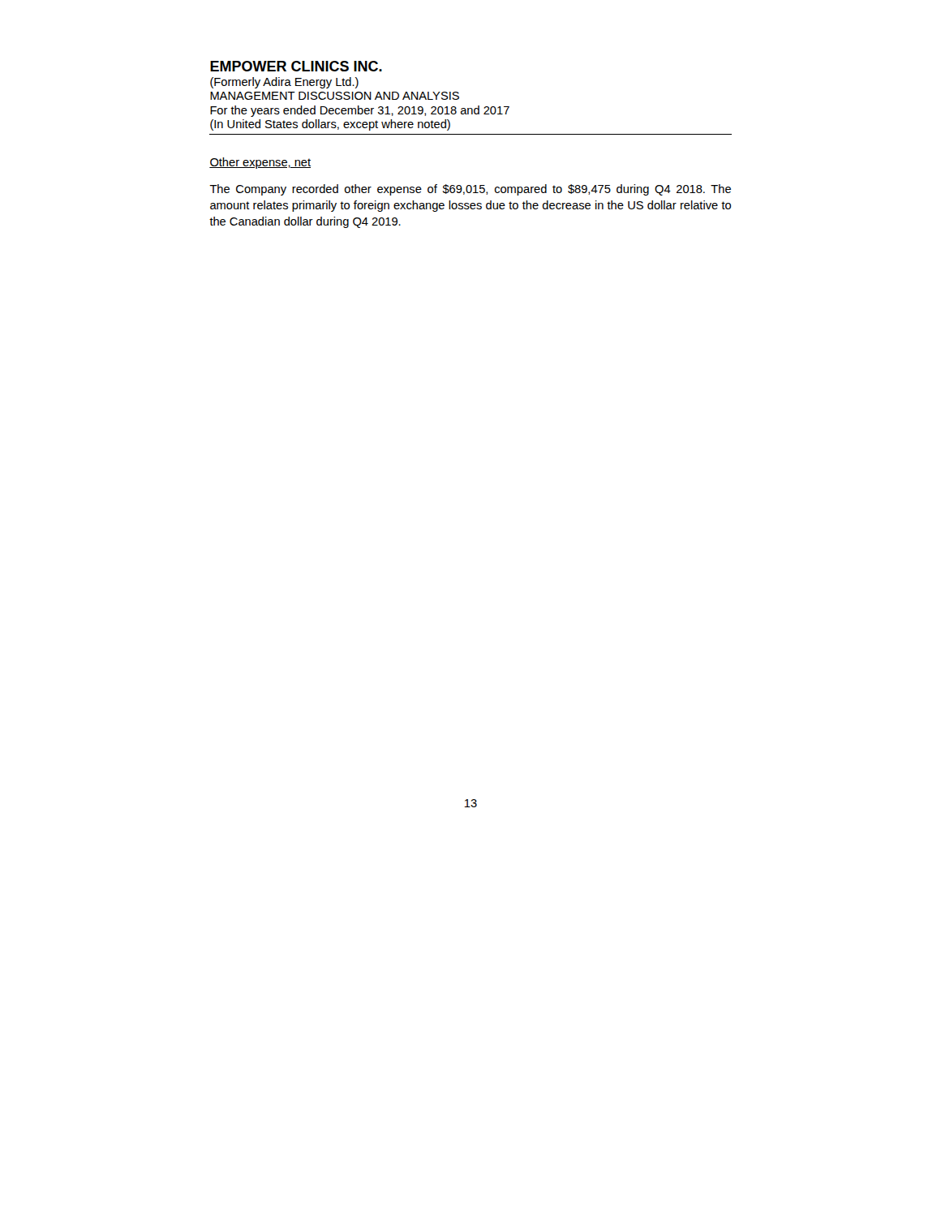EMPOWER CLINICS INC.
(Formerly Adira Energy Ltd.)
MANAGEMENT DISCUSSION AND ANALYSIS
For the years ended December 31, 2019, 2018 and 2017
(In United States dollars, except where noted)
Other expense, net
The Company recorded other expense of $69,015, compared to $89,475 during Q4 2018. The amount relates primarily to foreign exchange losses due to the decrease in the US dollar relative to the Canadian dollar during Q4 2019.
13